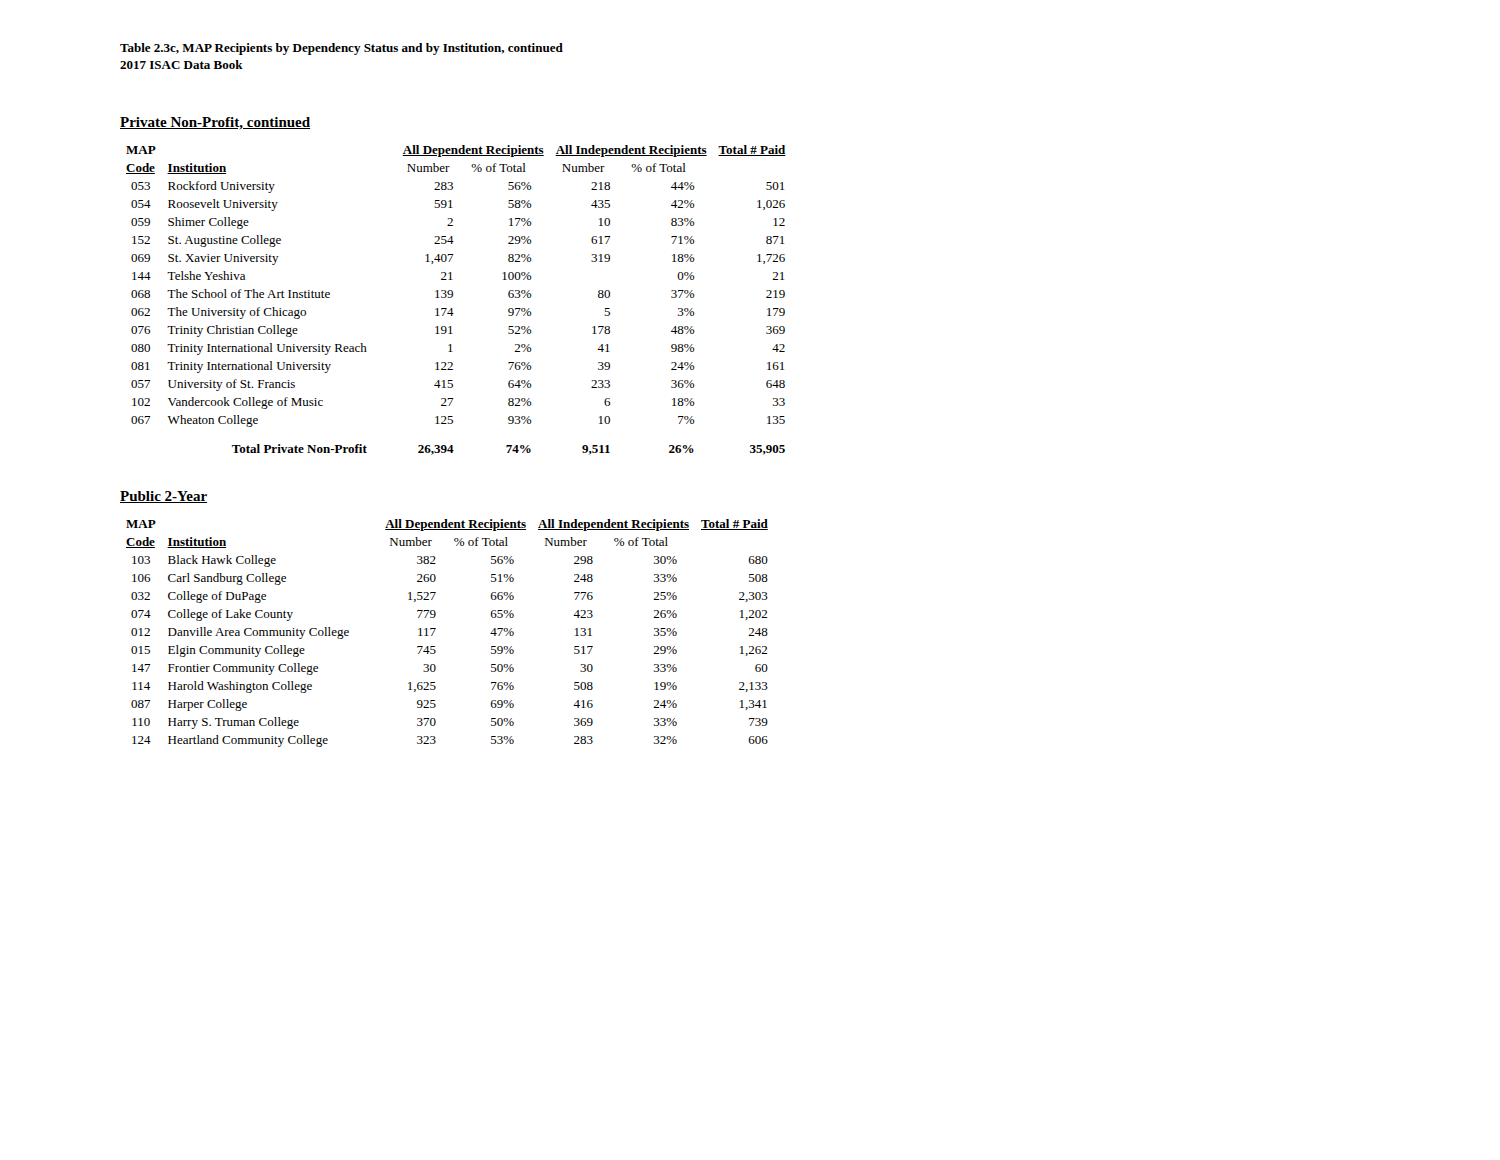Table 2.3c, MAP Recipients by Dependency Status and by Institution, continued
2017 ISAC Data Book
Private Non-Profit, continued
| MAP | | All Dependent Recipients | All Independent Recipients | Total # Paid |
| Code | Institution | Number | % of Total | Number | % of Total | |
| 053 | Rockford University | 283 | 56% | 218 | 44% | 501 |
| 054 | Roosevelt University | 591 | 58% | 435 | 42% | 1,026 |
| 059 | Shimer College | 2 | 17% | 10 | 83% | 12 |
| 152 | St. Augustine College | 254 | 29% | 617 | 71% | 871 |
| 069 | St. Xavier University | 1,407 | 82% | 319 | 18% | 1,726 |
| 144 | Telshe Yeshiva | 21 | 100% | | 0% | 21 |
| 068 | The School of The Art Institute | 139 | 63% | 80 | 37% | 219 |
| 062 | The University of Chicago | 174 | 97% | 5 | 3% | 179 |
| 076 | Trinity Christian College | 191 | 52% | 178 | 48% | 369 |
| 080 | Trinity International University Reach | 1 | 2% | 41 | 98% | 42 |
| 081 | Trinity International University | 122 | 76% | 39 | 24% | 161 |
| 057 | University of St. Francis | 415 | 64% | 233 | 36% | 648 |
| 102 | Vandercook College of Music | 27 | 82% | 6 | 18% | 33 |
| 067 | Wheaton College | 125 | 93% | 10 | 7% | 135 |
| | Total Private Non-Profit | 26,394 | 74% | 9,511 | 26% | 35,905 |
Public 2-Year
| MAP | | All Dependent Recipients | All Independent Recipients | Total # Paid |
| Code | Institution | Number | % of Total | Number | % of Total | |
| 103 | Black Hawk College | 382 | 56% | 298 | 30% | 680 |
| 106 | Carl Sandburg College | 260 | 51% | 248 | 33% | 508 |
| 032 | College of DuPage | 1,527 | 66% | 776 | 25% | 2,303 |
| 074 | College of Lake County | 779 | 65% | 423 | 26% | 1,202 |
| 012 | Danville Area Community College | 117 | 47% | 131 | 35% | 248 |
| 015 | Elgin Community College | 745 | 59% | 517 | 29% | 1,262 |
| 147 | Frontier Community College | 30 | 50% | 30 | 33% | 60 |
| 114 | Harold Washington College | 1,625 | 76% | 508 | 19% | 2,133 |
| 087 | Harper College | 925 | 69% | 416 | 24% | 1,341 |
| 110 | Harry S. Truman College | 370 | 50% | 369 | 33% | 739 |
| 124 | Heartland Community College | 323 | 53% | 283 | 32% | 606 |